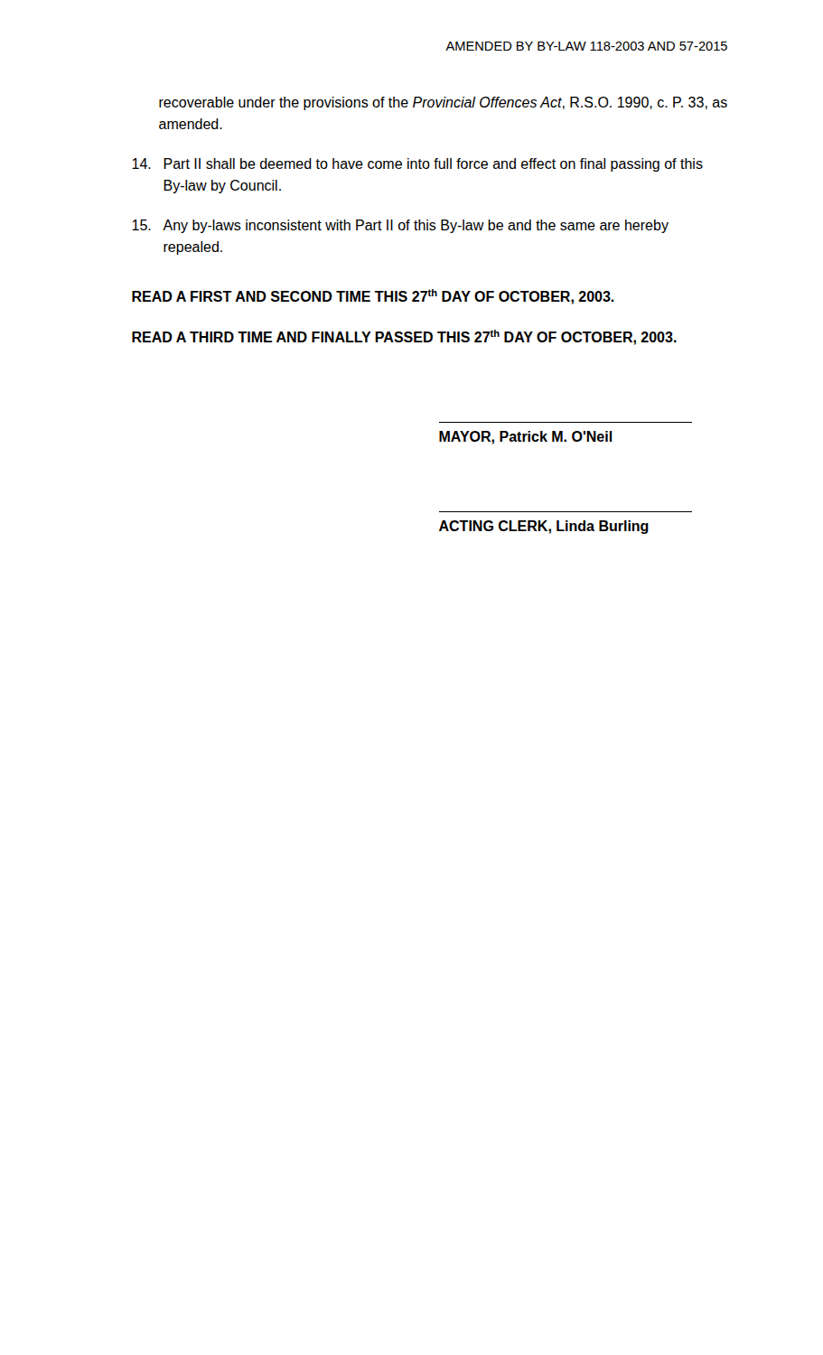AMENDED BY BY-LAW 118-2003 AND 57-2015
recoverable under the provisions of the Provincial Offences Act, R.S.O. 1990, c. P. 33, as amended.
14. Part II shall be deemed to have come into full force and effect on final passing of this By-law by Council.
15. Any by-laws inconsistent with Part II of this By-law be and the same are hereby repealed.
READ A FIRST AND SECOND TIME THIS 27th DAY OF OCTOBER, 2003.
READ A THIRD TIME AND FINALLY PASSED THIS 27th DAY OF OCTOBER, 2003.
MAYOR, Patrick M. O'Neil
ACTING CLERK, Linda Burling